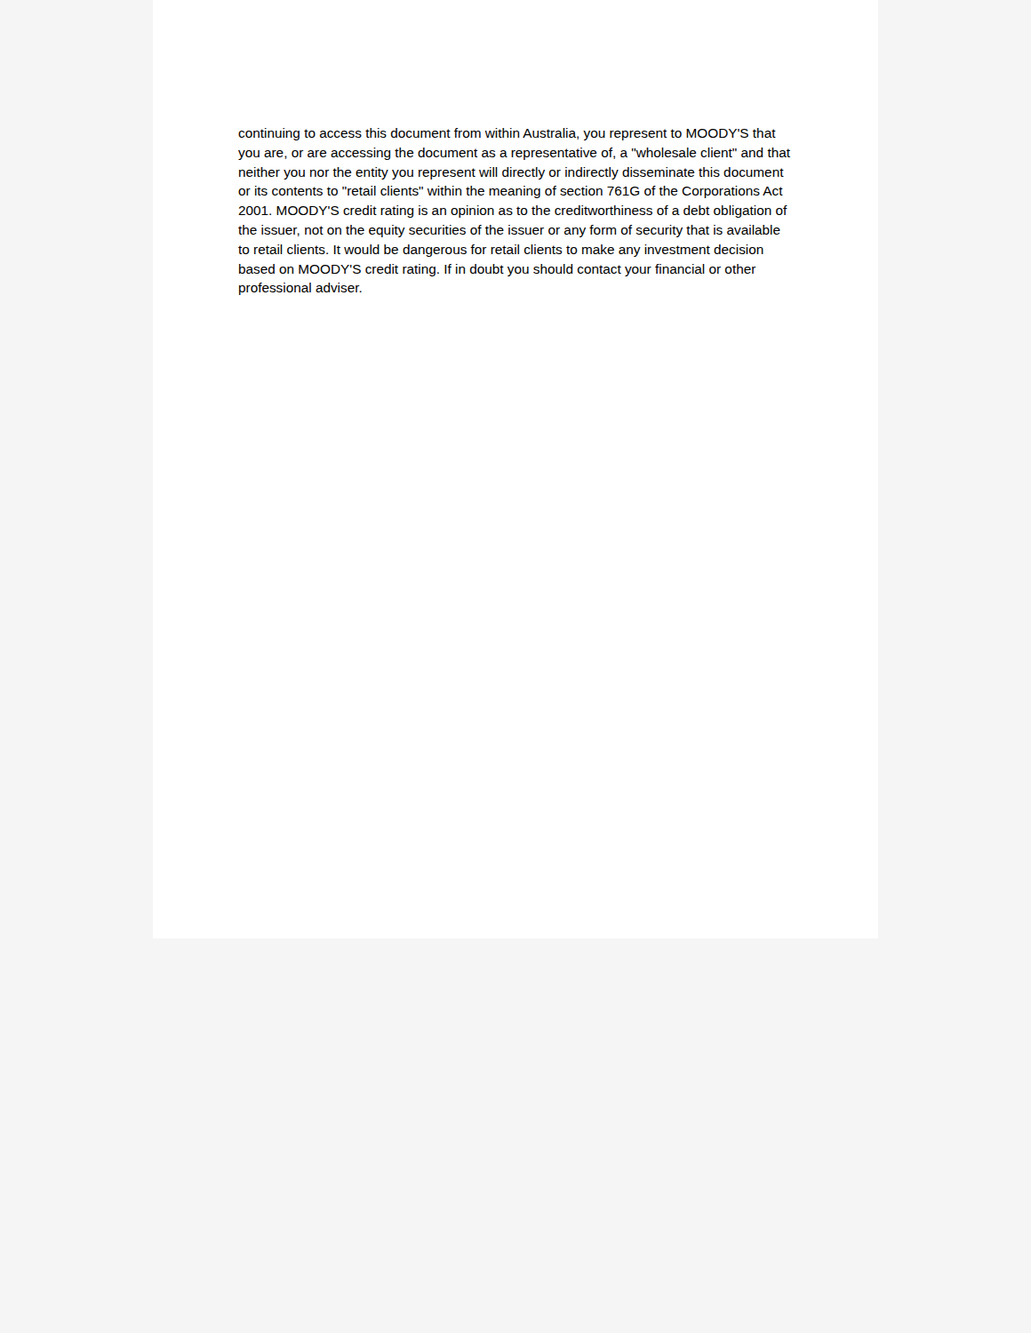continuing to access this document from within Australia, you represent to MOODY'S that you are, or are accessing the document as a representative of, a "wholesale client" and that neither you nor the entity you represent will directly or indirectly disseminate this document or its contents to "retail clients" within the meaning of section 761G of the Corporations Act 2001. MOODY'S credit rating is an opinion as to the creditworthiness of a debt obligation of the issuer, not on the equity securities of the issuer or any form of security that is available to retail clients. It would be dangerous for retail clients to make any investment decision based on MOODY'S credit rating. If in doubt you should contact your financial or other professional adviser.